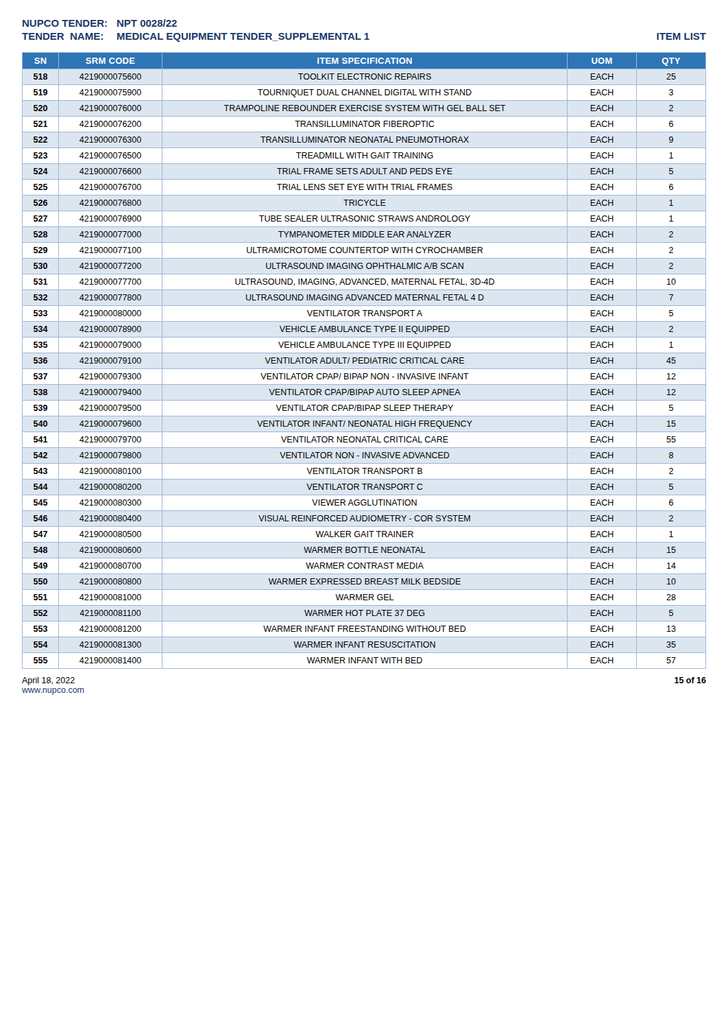| NUPCO TENDER: | NPT 0028/22 | |
| TENDER NAME: | MEDICAL EQUIPMENT TENDER_SUPPLEMENTAL 1 | ITEM LIST |
| SN | SRM CODE | ITEM SPECIFICATION | UOM | QTY |
| --- | --- | --- | --- | --- |
| 518 | 4219000075600 | TOOLKIT ELECTRONIC REPAIRS | EACH | 25 |
| 519 | 4219000075900 | TOURNIQUET DUAL CHANNEL DIGITAL WITH STAND | EACH | 3 |
| 520 | 4219000076000 | TRAMPOLINE REBOUNDER EXERCISE SYSTEM WITH GEL BALL SET | EACH | 2 |
| 521 | 4219000076200 | TRANSILLUMINATOR FIBEROPTIC | EACH | 6 |
| 522 | 4219000076300 | TRANSILLUMINATOR NEONATAL PNEUMOTHORAX | EACH | 9 |
| 523 | 4219000076500 | TREADMILL WITH GAIT TRAINING | EACH | 1 |
| 524 | 4219000076600 | TRIAL FRAME SETS ADULT AND PEDS EYE | EACH | 5 |
| 525 | 4219000076700 | TRIAL LENS SET EYE WITH TRIAL FRAMES | EACH | 6 |
| 526 | 4219000076800 | TRICYCLE | EACH | 1 |
| 527 | 4219000076900 | TUBE SEALER ULTRASONIC STRAWS ANDROLOGY | EACH | 1 |
| 528 | 4219000077000 | TYMPANOMETER MIDDLE EAR ANALYZER | EACH | 2 |
| 529 | 4219000077100 | ULTRAMICROTOME COUNTERTOP WITH CYROCHAMBER | EACH | 2 |
| 530 | 4219000077200 | ULTRASOUND IMAGING OPHTHALMIC A/B SCAN | EACH | 2 |
| 531 | 4219000077700 | ULTRASOUND, IMAGING, ADVANCED, MATERNAL FETAL, 3D-4D | EACH | 10 |
| 532 | 4219000077800 | ULTRASOUND IMAGING ADVANCED MATERNAL FETAL 4 D | EACH | 7 |
| 533 | 4219000080000 | VENTILATOR TRANSPORT A | EACH | 5 |
| 534 | 4219000078900 | VEHICLE AMBULANCE TYPE II EQUIPPED | EACH | 2 |
| 535 | 4219000079000 | VEHICLE AMBULANCE TYPE III EQUIPPED | EACH | 1 |
| 536 | 4219000079100 | VENTILATOR ADULT/ PEDIATRIC CRITICAL CARE | EACH | 45 |
| 537 | 4219000079300 | VENTILATOR CPAP/ BIPAP NON - INVASIVE INFANT | EACH | 12 |
| 538 | 4219000079400 | VENTILATOR CPAP/BIPAP AUTO SLEEP APNEA | EACH | 12 |
| 539 | 4219000079500 | VENTILATOR CPAP/BIPAP SLEEP THERAPY | EACH | 5 |
| 540 | 4219000079600 | VENTILATOR INFANT/ NEONATAL HIGH FREQUENCY | EACH | 15 |
| 541 | 4219000079700 | VENTILATOR NEONATAL CRITICAL CARE | EACH | 55 |
| 542 | 4219000079800 | VENTILATOR NON - INVASIVE ADVANCED | EACH | 8 |
| 543 | 4219000080100 | VENTILATOR TRANSPORT B | EACH | 2 |
| 544 | 4219000080200 | VENTILATOR TRANSPORT C | EACH | 5 |
| 545 | 4219000080300 | VIEWER AGGLUTINATION | EACH | 6 |
| 546 | 4219000080400 | VISUAL REINFORCED AUDIOMETRY - COR SYSTEM | EACH | 2 |
| 547 | 4219000080500 | WALKER GAIT TRAINER | EACH | 1 |
| 548 | 4219000080600 | WARMER BOTTLE NEONATAL | EACH | 15 |
| 549 | 4219000080700 | WARMER CONTRAST MEDIA | EACH | 14 |
| 550 | 4219000080800 | WARMER EXPRESSED BREAST MILK BEDSIDE | EACH | 10 |
| 551 | 4219000081000 | WARMER GEL | EACH | 28 |
| 552 | 4219000081100 | WARMER HOT PLATE 37 DEG | EACH | 5 |
| 553 | 4219000081200 | WARMER INFANT FREESTANDING WITHOUT BED | EACH | 13 |
| 554 | 4219000081300 | WARMER INFANT RESUSCITATION | EACH | 35 |
| 555 | 4219000081400 | WARMER INFANT WITH BED | EACH | 57 |
April 18, 2022 www.nupco.com 15 of 16